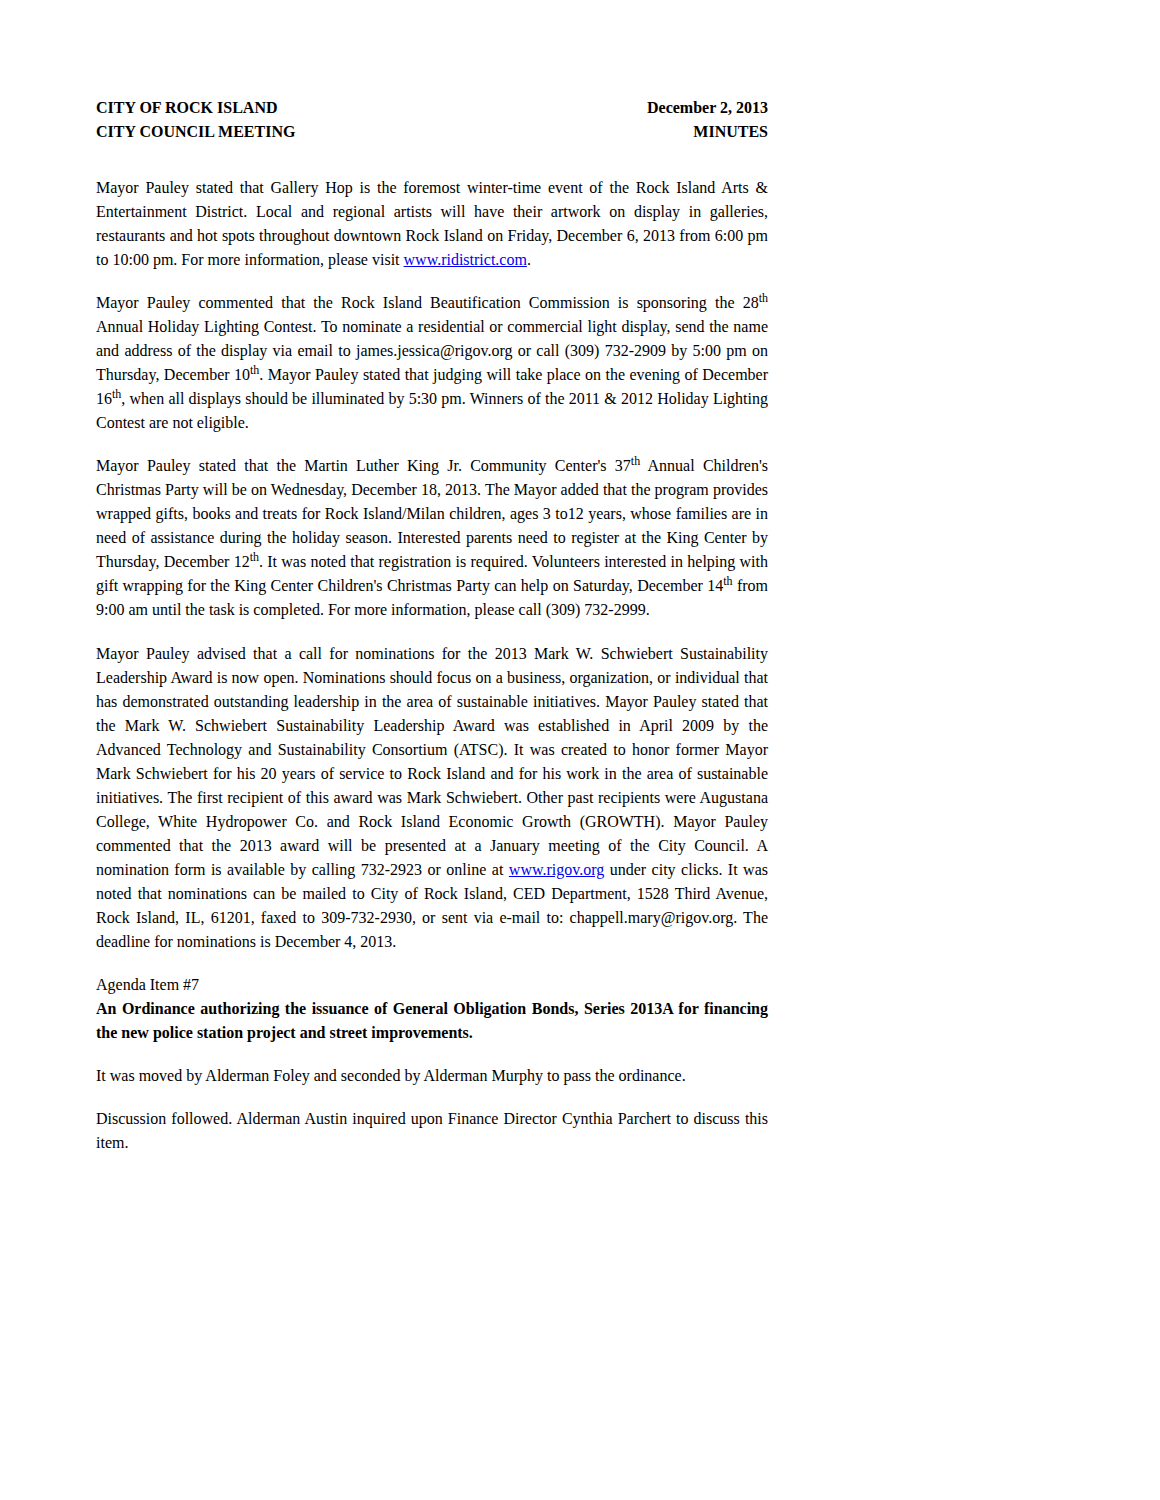CITY OF ROCK ISLAND
CITY COUNCIL MEETING
December 2, 2013
MINUTES
Mayor Pauley stated that Gallery Hop is the foremost winter-time event of the Rock Island Arts & Entertainment District. Local and regional artists will have their artwork on display in galleries, restaurants and hot spots throughout downtown Rock Island on Friday, December 6, 2013 from 6:00 pm to 10:00 pm. For more information, please visit www.ridistrict.com.
Mayor Pauley commented that the Rock Island Beautification Commission is sponsoring the 28th Annual Holiday Lighting Contest. To nominate a residential or commercial light display, send the name and address of the display via email to james.jessica@rigov.org or call (309) 732-2909 by 5:00 pm on Thursday, December 10th. Mayor Pauley stated that judging will take place on the evening of December 16th, when all displays should be illuminated by 5:30 pm. Winners of the 2011 & 2012 Holiday Lighting Contest are not eligible.
Mayor Pauley stated that the Martin Luther King Jr. Community Center's 37th Annual Children's Christmas Party will be on Wednesday, December 18, 2013. The Mayor added that the program provides wrapped gifts, books and treats for Rock Island/Milan children, ages 3 to12 years, whose families are in need of assistance during the holiday season. Interested parents need to register at the King Center by Thursday, December 12th. It was noted that registration is required. Volunteers interested in helping with gift wrapping for the King Center Children's Christmas Party can help on Saturday, December 14th from 9:00 am until the task is completed. For more information, please call (309) 732-2999.
Mayor Pauley advised that a call for nominations for the 2013 Mark W. Schwiebert Sustainability Leadership Award is now open. Nominations should focus on a business, organization, or individual that has demonstrated outstanding leadership in the area of sustainable initiatives. Mayor Pauley stated that the Mark W. Schwiebert Sustainability Leadership Award was established in April 2009 by the Advanced Technology and Sustainability Consortium (ATSC). It was created to honor former Mayor Mark Schwiebert for his 20 years of service to Rock Island and for his work in the area of sustainable initiatives. The first recipient of this award was Mark Schwiebert. Other past recipients were Augustana College, White Hydropower Co. and Rock Island Economic Growth (GROWTH). Mayor Pauley commented that the 2013 award will be presented at a January meeting of the City Council. A nomination form is available by calling 732-2923 or online at www.rigov.org under city clicks. It was noted that nominations can be mailed to City of Rock Island, CED Department, 1528 Third Avenue, Rock Island, IL, 61201, faxed to 309-732-2930, or sent via e-mail to: chappell.mary@rigov.org. The deadline for nominations is December 4, 2013.
Agenda Item #7
An Ordinance authorizing the issuance of General Obligation Bonds, Series 2013A for financing the new police station project and street improvements.
It was moved by Alderman Foley and seconded by Alderman Murphy to pass the ordinance.
Discussion followed. Alderman Austin inquired upon Finance Director Cynthia Parchert to discuss this item.